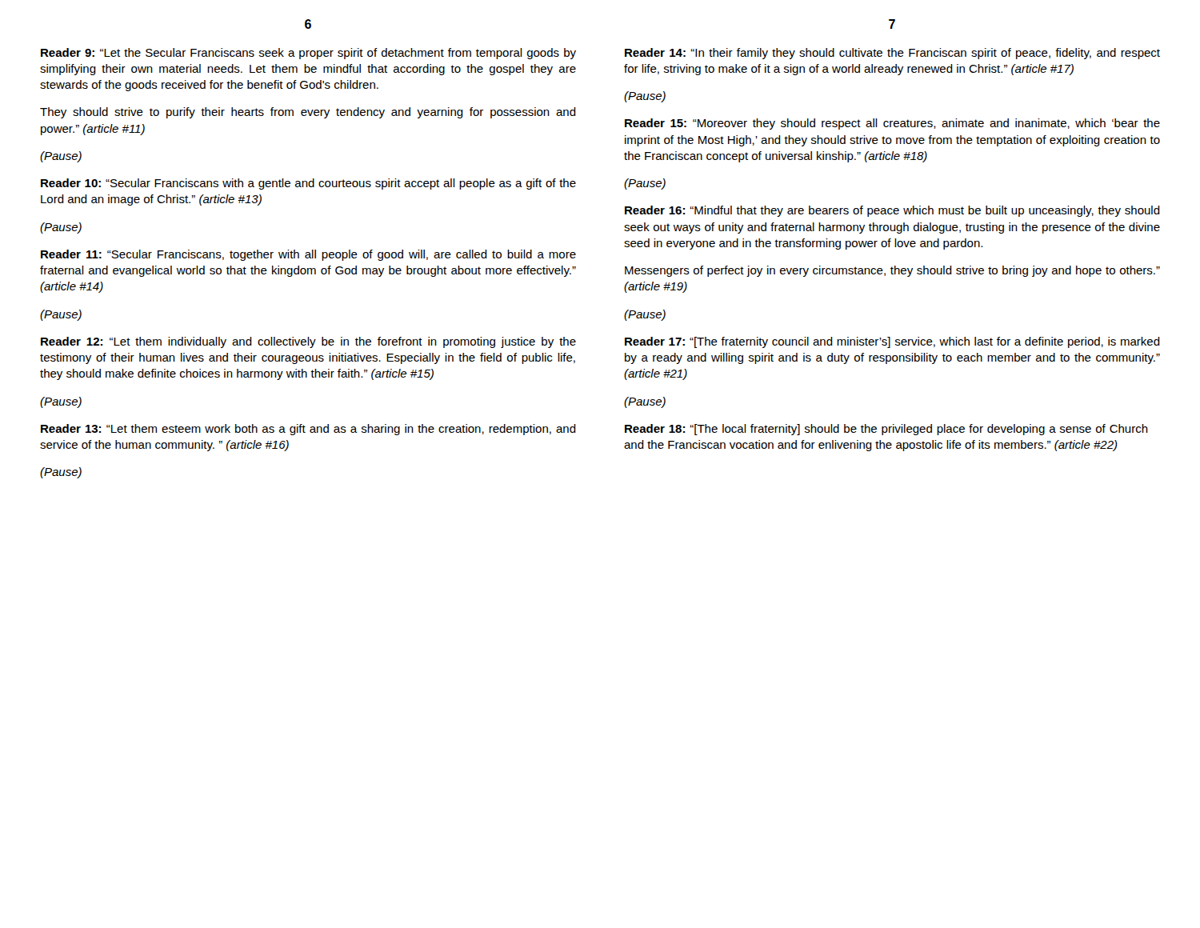6
Reader 9: “Let the Secular Franciscans seek a proper spirit of detachment from temporal goods by simplifying their own material needs. Let them be mindful that according to the gospel they are stewards of the goods received for the benefit of God's children.
They should strive to purify their hearts from every tendency and yearning for possession and power.” (article #11)
(Pause)
Reader 10: “Secular Franciscans with a gentle and courteous spirit accept all people as a gift of the Lord and an image of Christ.” (article #13)
(Pause)
Reader 11: “Secular Franciscans, together with all people of good will, are called to build a more fraternal and evangelical world so that the kingdom of God may be brought about more effectively.” (article #14)
(Pause)
Reader 12: “Let them individually and collectively be in the forefront in promoting justice by the testimony of their human lives and their courageous initiatives. Especially in the field of public life, they should make definite choices in harmony with their faith.” (article #15)
(Pause)
Reader 13: “Let them esteem work both as a gift and as a sharing in the creation, redemption, and service of the human community. ” (article #16)
(Pause)
7
Reader 14: “In their family they should cultivate the Franciscan spirit of peace, fidelity, and respect for life, striving to make of it a sign of a world already renewed in Christ.” (article #17)
(Pause)
Reader 15: “Moreover they should respect all creatures, animate and inanimate, which ‘bear the imprint of the Most High,’ and they should strive to move from the temptation of exploiting creation to the Franciscan concept of universal kinship.” (article #18)
(Pause)
Reader 16: “Mindful that they are bearers of peace which must be built up unceasingly, they should seek out ways of unity and fraternal harmony through dialogue, trusting in the presence of the divine seed in everyone and in the transforming power of love and pardon.
Messengers of perfect joy in every circumstance, they should strive to bring joy and hope to others.” (article #19)
(Pause)
Reader 17: “[The fraternity council and minister’s] service, which last for a definite period, is marked by a ready and willing spirit and is a duty of responsibility to each member and to the community.” (article #21)
(Pause)
Reader 18: “[The local fraternity] should be the privileged place for developing a sense of Church and the Franciscan vocation and for enlivening the apostolic life of its members.” (article #22)